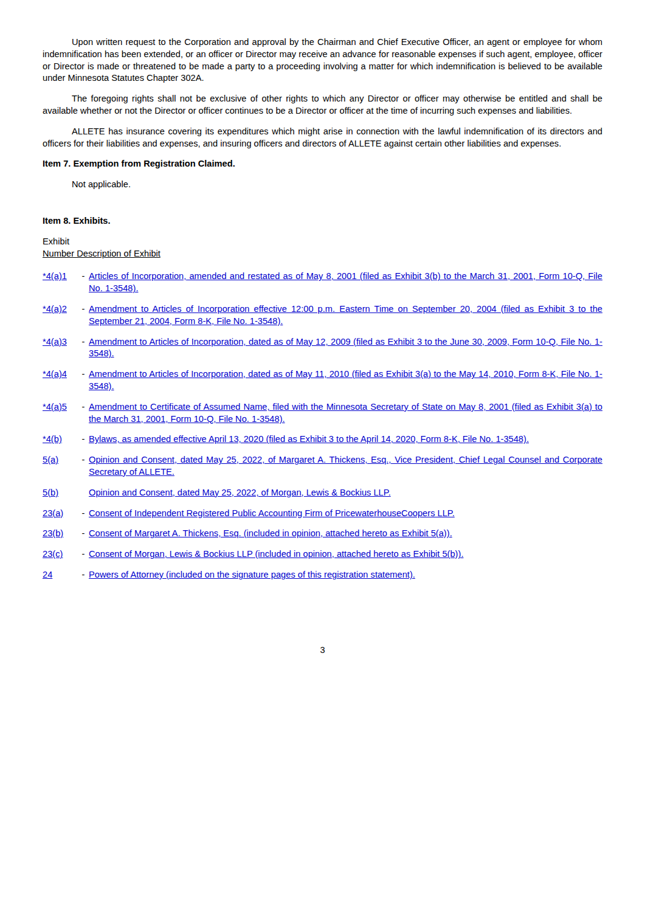Upon written request to the Corporation and approval by the Chairman and Chief Executive Officer, an agent or employee for whom indemnification has been extended, or an officer or Director may receive an advance for reasonable expenses if such agent, employee, officer or Director is made or threatened to be made a party to a proceeding involving a matter for which indemnification is believed to be available under Minnesota Statutes Chapter 302A.
The foregoing rights shall not be exclusive of other rights to which any Director or officer may otherwise be entitled and shall be available whether or not the Director or officer continues to be a Director or officer at the time of incurring such expenses and liabilities.
ALLETE has insurance covering its expenditures which might arise in connection with the lawful indemnification of its directors and officers for their liabilities and expenses, and insuring officers and directors of ALLETE against certain other liabilities and expenses.
Item 7. Exemption from Registration Claimed.
Not applicable.
Item 8. Exhibits.
Exhibit Number Description of Exhibit
| *4(a)1 | - | Articles of Incorporation, amended and restated as of May 8, 2001 (filed as Exhibit 3(b) to the March 31, 2001, Form 10-Q, File No. 1-3548). |
| *4(a)2 | - | Amendment to Articles of Incorporation effective 12:00 p.m. Eastern Time on September 20, 2004 (filed as Exhibit 3 to the September 21, 2004, Form 8-K, File No. 1-3548). |
| *4(a)3 | - | Amendment to Articles of Incorporation, dated as of May 12, 2009 (filed as Exhibit 3 to the June 30, 2009, Form 10-Q, File No. 1-3548). |
| *4(a)4 | - | Amendment to Articles of Incorporation, dated as of May 11, 2010 (filed as Exhibit 3(a) to the May 14, 2010, Form 8-K, File No. 1-3548). |
| *4(a)5 | - | Amendment to Certificate of Assumed Name, filed with the Minnesota Secretary of State on May 8, 2001 (filed as Exhibit 3(a) to the March 31, 2001, Form 10-Q, File No. 1-3548). |
| *4(b) | - | Bylaws, as amended effective April 13, 2020 (filed as Exhibit 3 to the April 14, 2020, Form 8-K, File No. 1-3548). |
| 5(a) | - | Opinion and Consent, dated May 25, 2022, of Margaret A. Thickens, Esq., Vice President, Chief Legal Counsel and Corporate Secretary of ALLETE. |
| 5(b) | | Opinion and Consent, dated May 25, 2022, of Morgan, Lewis & Bockius LLP. |
| 23(a) | - | Consent of Independent Registered Public Accounting Firm of PricewaterhouseCoopers LLP. |
| 23(b) | - | Consent of Margaret A. Thickens, Esq. (included in opinion, attached hereto as Exhibit 5(a)). |
| 23(c) | - | Consent of Morgan, Lewis & Bockius LLP (included in opinion, attached hereto as Exhibit 5(b)). |
| 24 | - | Powers of Attorney (included on the signature pages of this registration statement). |
3